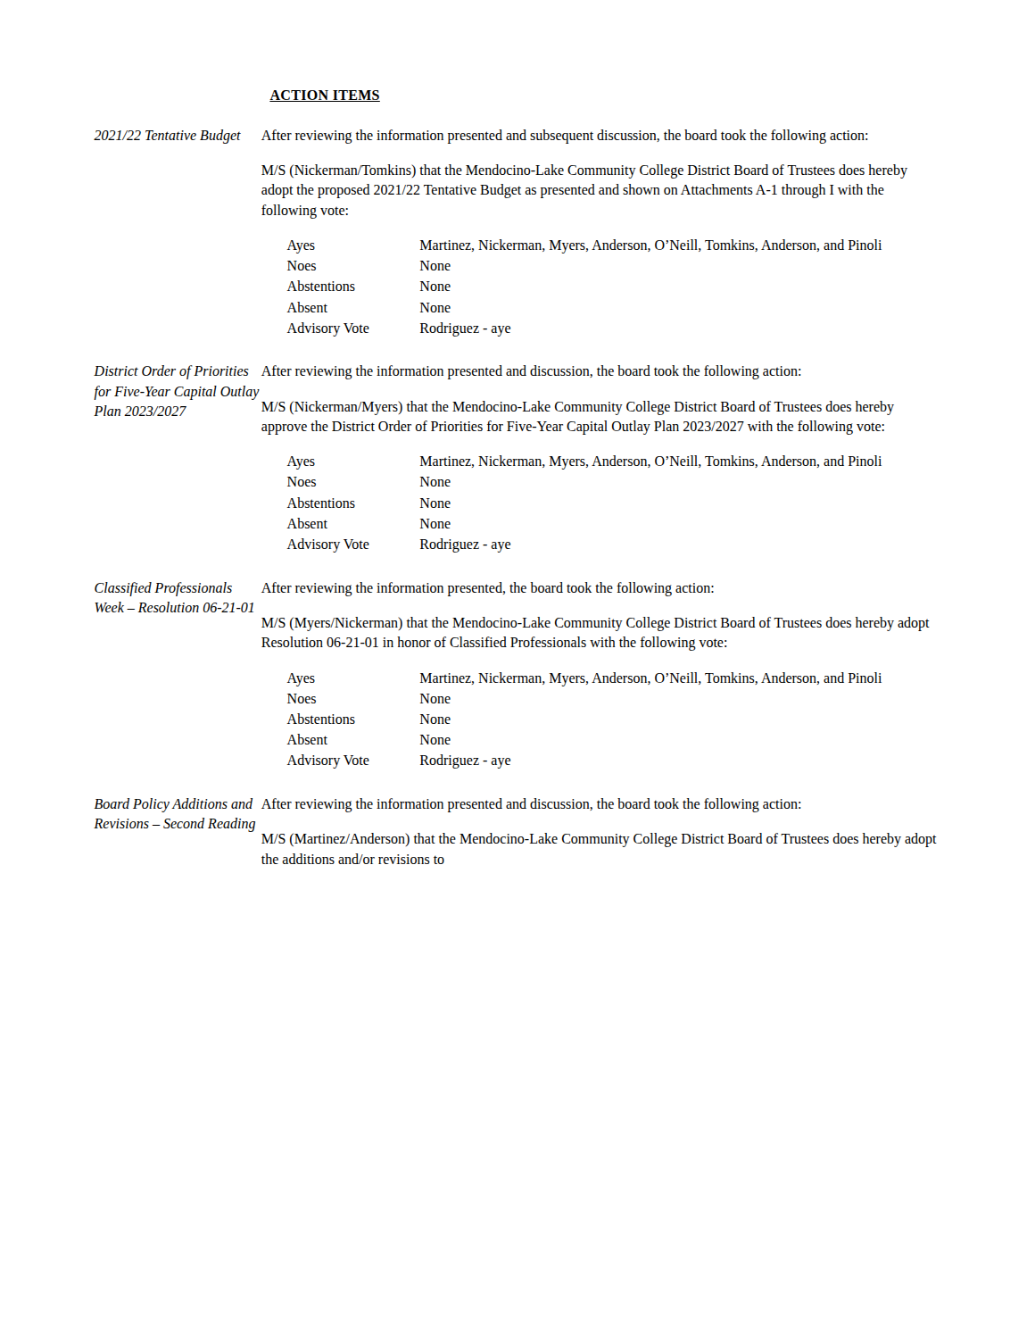ACTION ITEMS
| 2021/22 Tentative Budget | After reviewing the information presented and subsequent discussion, the board took the following action: M/S (Nickerman/Tomkins) that the Mendocino-Lake Community College District Board of Trustees does hereby adopt the proposed 2021/22 Tentative Budget as presented and shown on Attachments A-1 through I with the following vote: / Ayes / Martinez, Nickerman, Myers, Anderson, O’Neill, Tomkins, Anderson, and Pinoli / / Noes / None / / Abstentions / None / / Absent / None / / Advisory Vote / Rodriguez - aye / |
| District Order of Priorities for Five-Year Capital Outlay Plan 2023/2027 | After reviewing the information presented and discussion, the board took the following action: M/S (Nickerman/Myers) that the Mendocino-Lake Community College District Board of Trustees does hereby approve the District Order of Priorities for Five-Year Capital Outlay Plan 2023/2027 with the following vote: / Ayes / Martinez, Nickerman, Myers, Anderson, O’Neill, Tomkins, Anderson, and Pinoli / / Noes / None / / Abstentions / None / / Absent / None / / Advisory Vote / Rodriguez - aye / |
| Classified Professionals Week – Resolution 06-21-01 | After reviewing the information presented, the board took the following action: M/S (Myers/Nickerman) that the Mendocino-Lake Community College District Board of Trustees does hereby adopt Resolution 06-21-01 in honor of Classified Professionals with the following vote: / Ayes / Martinez, Nickerman, Myers, Anderson, O’Neill, Tomkins, Anderson, and Pinoli / / Noes / None / / Abstentions / None / / Absent / None / / Advisory Vote / Rodriguez - aye / |
| Board Policy Additions and Revisions – Second Reading | After reviewing the information presented and discussion, the board took the following action: M/S (Martinez/Anderson) that the Mendocino-Lake Community College District Board of Trustees does hereby adopt the additions and/or revisions to |